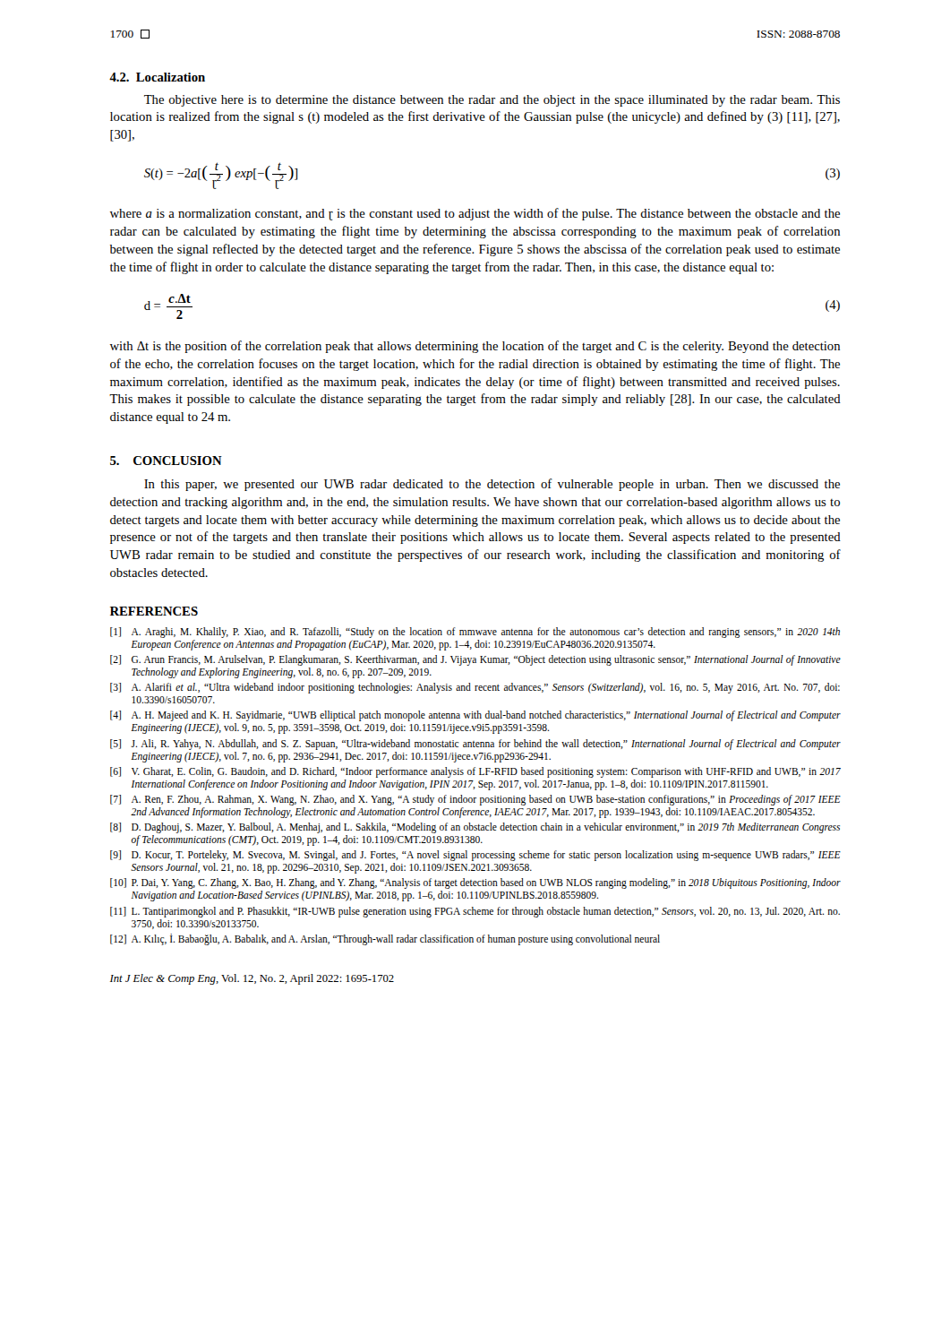1700
ISSN: 2088-8708
4.2. Localization
The objective here is to determine the distance between the radar and the object in the space illuminated by the radar beam. This location is realized from the signal s (t) modeled as the first derivative of the Gaussian pulse (the unicycle) and defined by (3) [11], [27], [30],
S(t) = −2a[(tɽ2) exp[−(tɽ2)]
(3)
where a is a normalization constant, and ɽ is the constant used to adjust the width of the pulse. The distance between the obstacle and the radar can be calculated by estimating the flight time by determining the abscissa corresponding to the maximum peak of correlation between the signal reflected by the detected target and the reference. Figure 5 shows the abscissa of the correlation peak used to estimate the time of flight in order to calculate the distance separating the target from the radar. Then, in this case, the distance equal to:
d = c.Δt 2
(4)
with Δt is the position of the correlation peak that allows determining the location of the target and C is the celerity. Beyond the detection of the echo, the correlation focuses on the target location, which for the radial direction is obtained by estimating the time of flight. The maximum correlation, identified as the maximum peak, indicates the delay (or time of flight) between transmitted and received pulses. This makes it possible to calculate the distance separating the target from the radar simply and reliably [28]. In our case, the calculated distance equal to 24 m.
5. CONCLUSION
In this paper, we presented our UWB radar dedicated to the detection of vulnerable people in urban. Then we discussed the detection and tracking algorithm and, in the end, the simulation results. We have shown that our correlation-based algorithm allows us to detect targets and locate them with better accuracy while determining the maximum correlation peak, which allows us to decide about the presence or not of the targets and then translate their positions which allows us to locate them. Several aspects related to the presented UWB radar remain to be studied and constitute the perspectives of our research work, including the classification and monitoring of obstacles detected.
REFERENCES
A. Araghi, M. Khalily, P. Xiao, and R. Tafazolli, “Study on the location of mmwave antenna for the autonomous car’s detection and ranging sensors,” in 2020 14th European Conference on Antennas and Propagation (EuCAP), Mar. 2020, pp. 1–4, doi: 10.23919/EuCAP48036.2020.9135074.
G. Arun Francis, M. Arulselvan, P. Elangkumaran, S. Keerthivarman, and J. Vijaya Kumar, “Object detection using ultrasonic sensor,” International Journal of Innovative Technology and Exploring Engineering, vol. 8, no. 6, pp. 207–209, 2019.
A. Alarifi et al., “Ultra wideband indoor positioning technologies: Analysis and recent advances,” Sensors (Switzerland), vol. 16, no. 5, May 2016, Art. No. 707, doi: 10.3390/s16050707.
A. H. Majeed and K. H. Sayidmarie, “UWB elliptical patch monopole antenna with dual-band notched characteristics,” International Journal of Electrical and Computer Engineering (IJECE), vol. 9, no. 5, pp. 3591–3598, Oct. 2019, doi: 10.11591/ijece.v9i5.pp3591-3598.
J. Ali, R. Yahya, N. Abdullah, and S. Z. Sapuan, “Ultra-wideband monostatic antenna for behind the wall detection,” International Journal of Electrical and Computer Engineering (IJECE), vol. 7, no. 6, pp. 2936–2941, Dec. 2017, doi: 10.11591/ijece.v7i6.pp2936-2941.
V. Gharat, E. Colin, G. Baudoin, and D. Richard, “Indoor performance analysis of LF-RFID based positioning system: Comparison with UHF-RFID and UWB,” in 2017 International Conference on Indoor Positioning and Indoor Navigation, IPIN 2017, Sep. 2017, vol. 2017-Janua, pp. 1–8, doi: 10.1109/IPIN.2017.8115901.
A. Ren, F. Zhou, A. Rahman, X. Wang, N. Zhao, and X. Yang, “A study of indoor positioning based on UWB base-station configurations,” in Proceedings of 2017 IEEE 2nd Advanced Information Technology, Electronic and Automation Control Conference, IAEAC 2017, Mar. 2017, pp. 1939–1943, doi: 10.1109/IAEAC.2017.8054352.
D. Daghouj, S. Mazer, Y. Balboul, A. Menhaj, and L. Sakkila, “Modeling of an obstacle detection chain in a vehicular environment,” in 2019 7th Mediterranean Congress of Telecommunications (CMT), Oct. 2019, pp. 1–4, doi: 10.1109/CMT.2019.8931380.
D. Kocur, T. Porteleky, M. Svecova, M. Svingal, and J. Fortes, “A novel signal processing scheme for static person localization using m-sequence UWB radars,” IEEE Sensors Journal, vol. 21, no. 18, pp. 20296–20310, Sep. 2021, doi: 10.1109/JSEN.2021.3093658.
P. Dai, Y. Yang, C. Zhang, X. Bao, H. Zhang, and Y. Zhang, “Analysis of target detection based on UWB NLOS ranging modeling,” in 2018 Ubiquitous Positioning, Indoor Navigation and Location-Based Services (UPINLBS), Mar. 2018, pp. 1–6, doi: 10.1109/UPINLBS.2018.8559809.
L. Tantiparimongkol and P. Phasukkit, “IR-UWB pulse generation using FPGA scheme for through obstacle human detection,” Sensors, vol. 20, no. 13, Jul. 2020, Art. no. 3750, doi: 10.3390/s20133750.
A. Kılıç, İ. Babaoğlu, A. Babalık, and A. Arslan, “Through-wall radar classification of human posture using convolutional neural
Int J Elec & Comp Eng, Vol. 12, No. 2, April 2022: 1695-1702